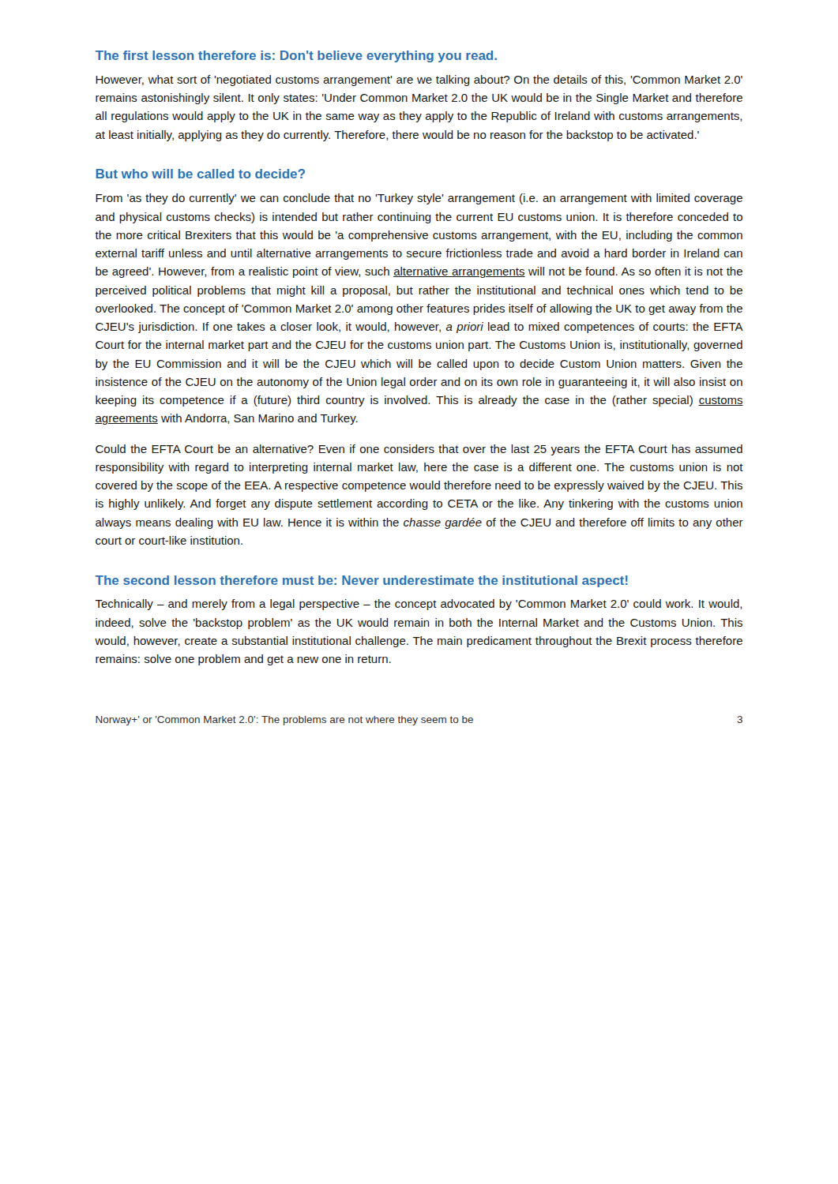The first lesson therefore is: Don't believe everything you read.
However, what sort of 'negotiated customs arrangement' are we talking about? On the details of this, 'Common Market 2.0' remains astonishingly silent. It only states: 'Under Common Market 2.0 the UK would be in the Single Market and therefore all regulations would apply to the UK in the same way as they apply to the Republic of Ireland with customs arrangements, at least initially, applying as they do currently. Therefore, there would be no reason for the backstop to be activated.'
But who will be called to decide?
From 'as they do currently' we can conclude that no 'Turkey style' arrangement (i.e. an arrangement with limited coverage and physical customs checks) is intended but rather continuing the current EU customs union. It is therefore conceded to the more critical Brexiters that this would be 'a comprehensive customs arrangement, with the EU, including the common external tariff unless and until alternative arrangements to secure frictionless trade and avoid a hard border in Ireland can be agreed'. However, from a realistic point of view, such alternative arrangements will not be found. As so often it is not the perceived political problems that might kill a proposal, but rather the institutional and technical ones which tend to be overlooked. The concept of 'Common Market 2.0' among other features prides itself of allowing the UK to get away from the CJEU's jurisdiction. If one takes a closer look, it would, however, a priori lead to mixed competences of courts: the EFTA Court for the internal market part and the CJEU for the customs union part. The Customs Union is, institutionally, governed by the EU Commission and it will be the CJEU which will be called upon to decide Custom Union matters. Given the insistence of the CJEU on the autonomy of the Union legal order and on its own role in guaranteeing it, it will also insist on keeping its competence if a (future) third country is involved. This is already the case in the (rather special) customs agreements with Andorra, San Marino and Turkey.
Could the EFTA Court be an alternative? Even if one considers that over the last 25 years the EFTA Court has assumed responsibility with regard to interpreting internal market law, here the case is a different one. The customs union is not covered by the scope of the EEA. A respective competence would therefore need to be expressly waived by the CJEU. This is highly unlikely. And forget any dispute settlement according to CETA or the like. Any tinkering with the customs union always means dealing with EU law. Hence it is within the chasse gardée of the CJEU and therefore off limits to any other court or court-like institution.
The second lesson therefore must be: Never underestimate the institutional aspect!
Technically – and merely from a legal perspective – the concept advocated by 'Common Market 2.0' could work. It would, indeed, solve the 'backstop problem' as the UK would remain in both the Internal Market and the Customs Union. This would, however, create a substantial institutional challenge. The main predicament throughout the Brexit process therefore remains: solve one problem and get a new one in return.
Norway+' or 'Common Market 2.0': The problems are not where they seem to be 3